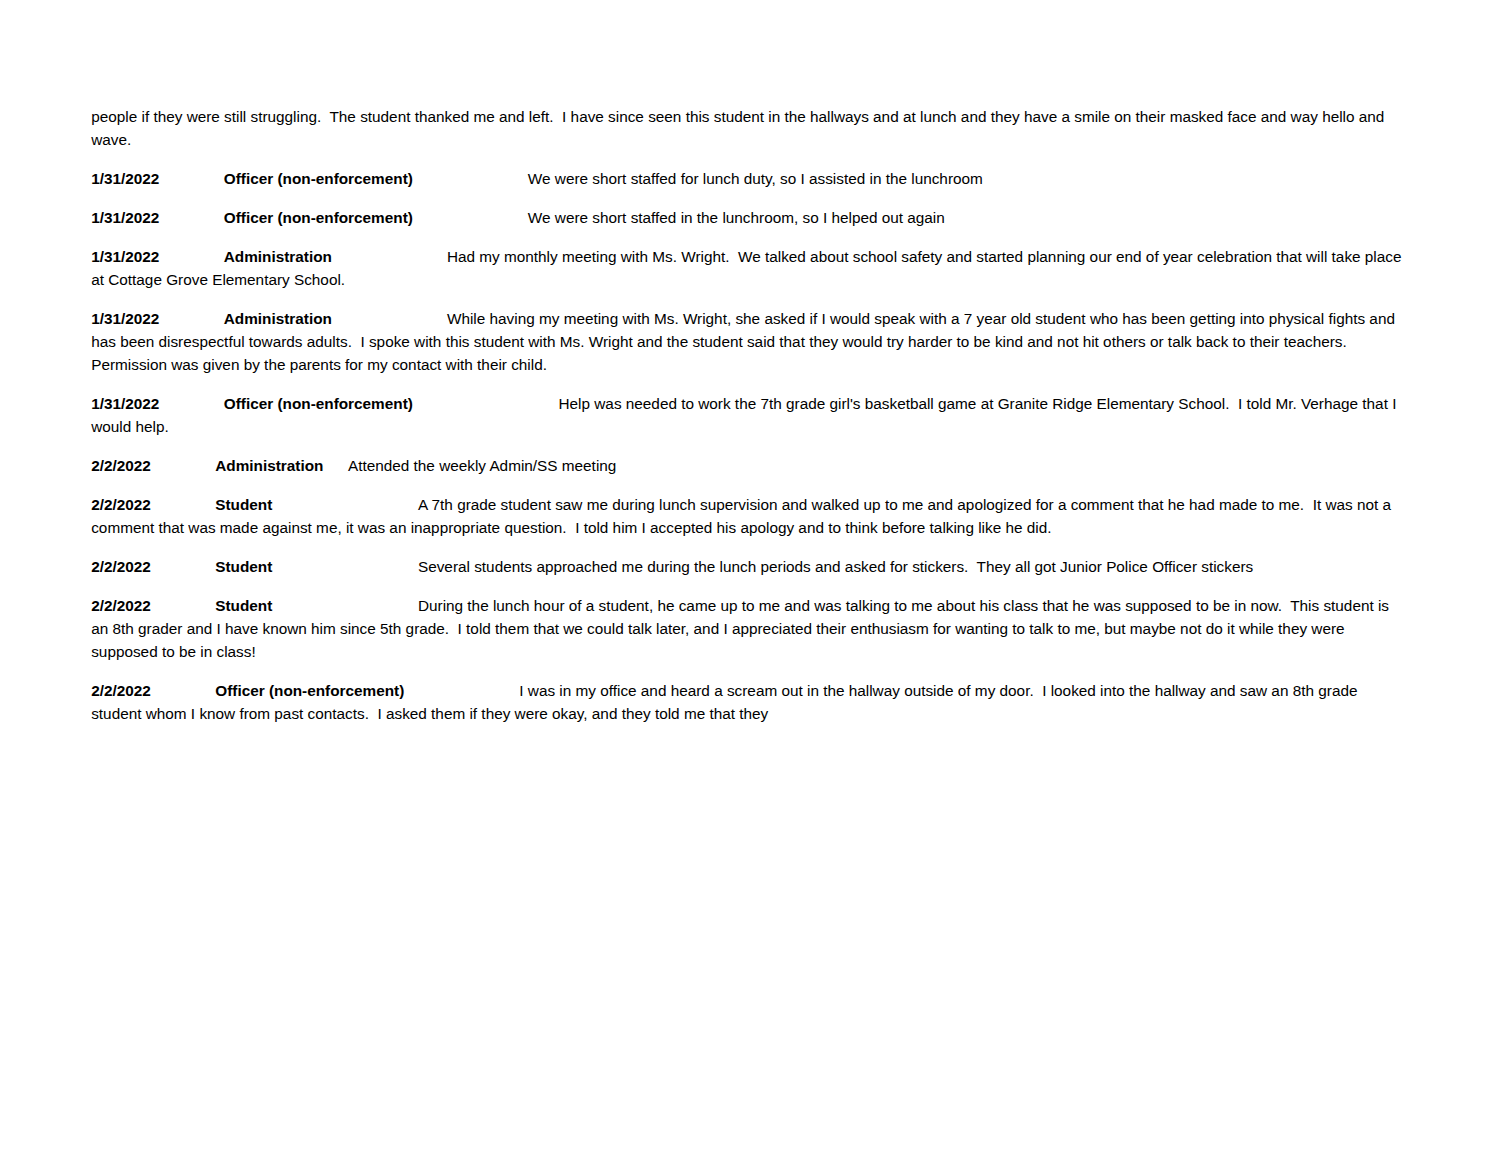people if they were still struggling. The student thanked me and left. I have since seen this student in the hallways and at lunch and they have a smile on their masked face and way hello and wave.
1/31/2022 Officer (non-enforcement) We were short staffed for lunch duty, so I assisted in the lunchroom
1/31/2022 Officer (non-enforcement) We were short staffed in the lunchroom, so I helped out again
1/31/2022 Administration Had my monthly meeting with Ms. Wright. We talked about school safety and started planning our end of year celebration that will take place at Cottage Grove Elementary School.
1/31/2022 Administration While having my meeting with Ms. Wright, she asked if I would speak with a 7 year old student who has been getting into physical fights and has been disrespectful towards adults. I spoke with this student with Ms. Wright and the student said that they would try harder to be kind and not hit others or talk back to their teachers. Permission was given by the parents for my contact with their child.
1/31/2022 Officer (non-enforcement) Help was needed to work the 7th grade girl's basketball game at Granite Ridge Elementary School. I told Mr. Verhage that I would help.
2/2/2022 Administration Attended the weekly Admin/SS meeting
2/2/2022 Student A 7th grade student saw me during lunch supervision and walked up to me and apologized for a comment that he had made to me. It was not a comment that was made against me, it was an inappropriate question. I told him I accepted his apology and to think before talking like he did.
2/2/2022 Student Several students approached me during the lunch periods and asked for stickers. They all got Junior Police Officer stickers
2/2/2022 Student During the lunch hour of a student, he came up to me and was talking to me about his class that he was supposed to be in now. This student is an 8th grader and I have known him since 5th grade. I told them that we could talk later, and I appreciated their enthusiasm for wanting to talk to me, but maybe not do it while they were supposed to be in class!
2/2/2022 Officer (non-enforcement) I was in my office and heard a scream out in the hallway outside of my door. I looked into the hallway and saw an 8th grade student whom I know from past contacts. I asked them if they were okay, and they told me that they